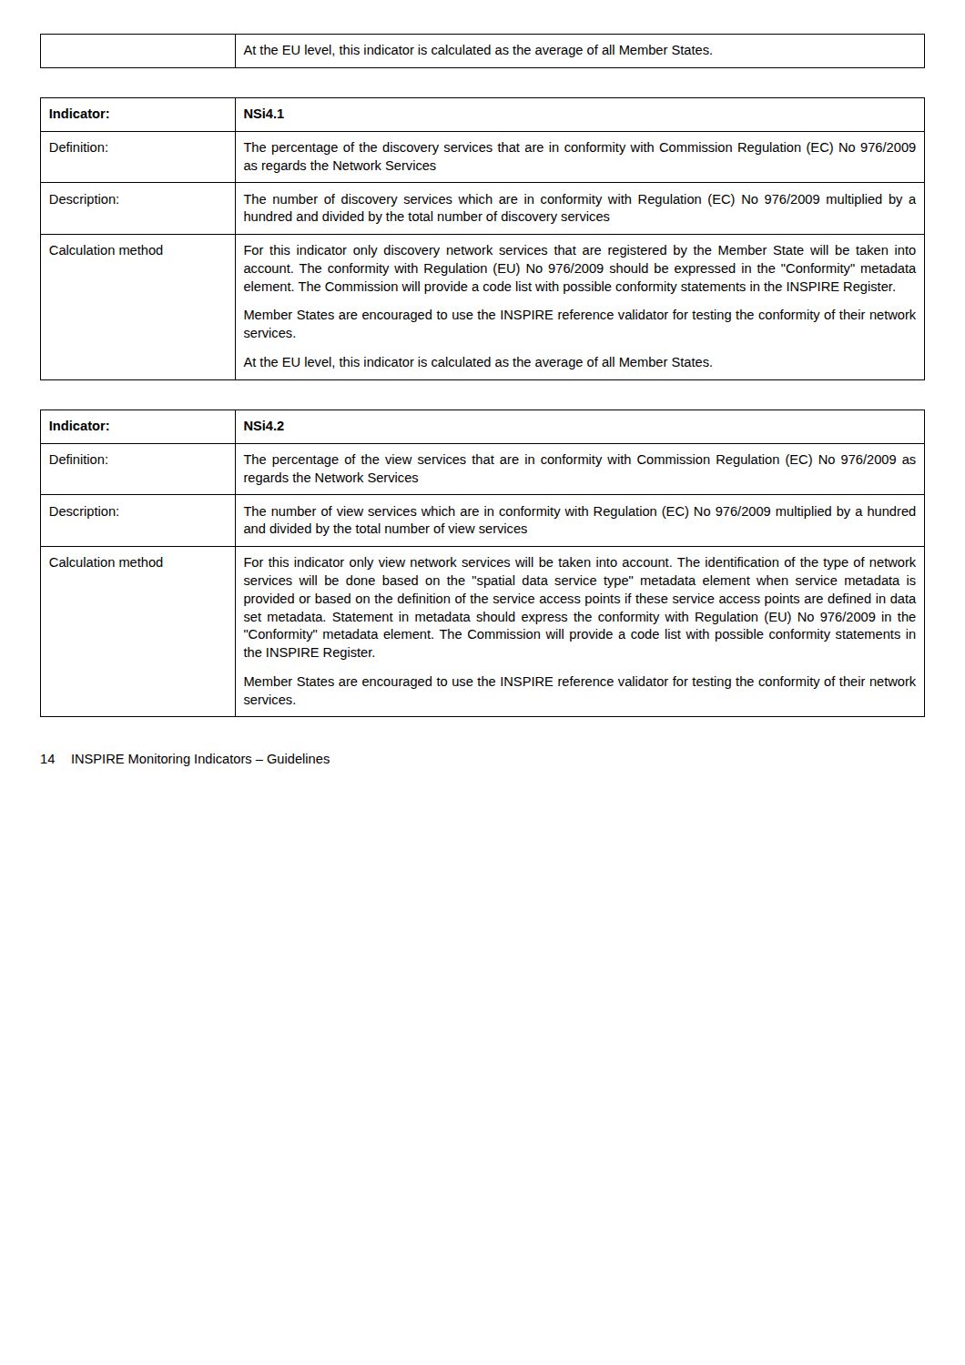| | At the EU level, this indicator is calculated as the average of all Member States. |
| Indicator: | NSi4.1 |
| Definition: | The percentage of the discovery services that are in conformity with Commission Regulation (EC) No 976/2009 as regards the Network Services |
| Description: | The number of discovery services which are in conformity with Regulation (EC) No 976/2009 multiplied by a hundred and divided by the total number of discovery services |
| Calculation method | For this indicator only discovery network services that are registered by the Member State will be taken into account. The conformity with Regulation (EU) No 976/2009 should be expressed in the "Conformity" metadata element. The Commission will provide a code list with possible conformity statements in the INSPIRE Register. Member States are encouraged to use the INSPIRE reference validator for testing the conformity of their network services. At the EU level, this indicator is calculated as the average of all Member States. |
| Indicator: | NSi4.2 |
| Definition: | The percentage of the view services that are in conformity with Commission Regulation (EC) No 976/2009 as regards the Network Services |
| Description: | The number of view services which are in conformity with Regulation (EC) No 976/2009 multiplied by a hundred and divided by the total number of view services |
| Calculation method | For this indicator only view network services will be taken into account. The identification of the type of network services will be done based on the "spatial data service type" metadata element when service metadata is provided or based on the definition of the service access points if these service access points are defined in data set metadata. Statement in metadata should express the conformity with Regulation (EU) No 976/2009 in the "Conformity" metadata element. The Commission will provide a code list with possible conformity statements in the INSPIRE Register. Member States are encouraged to use the INSPIRE reference validator for testing the conformity of their network services. |
14 INSPIRE Monitoring Indicators – Guidelines